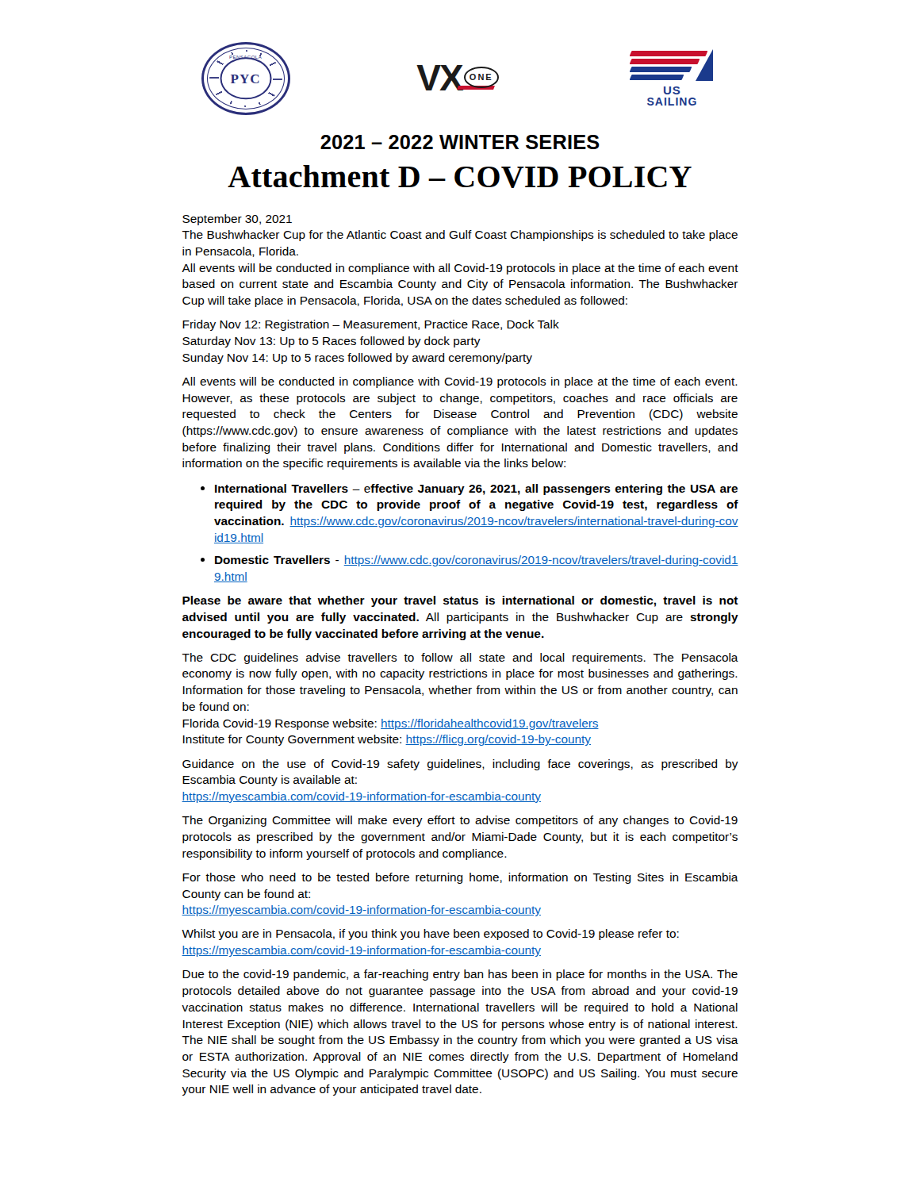PENSACOLA
PYC
VX ONE
US SAILING
2021 – 2022 WINTER SERIES
Attachment D – COVID POLICY
September 30, 2021
The Bushwhacker Cup for the Atlantic Coast and Gulf Coast Championships is scheduled to take place in Pensacola, Florida.
All events will be conducted in compliance with all Covid-19 protocols in place at the time of each event based on current state and Escambia County and City of Pensacola information. The Bushwhacker Cup will take place in Pensacola, Florida, USA on the dates scheduled as followed:
Friday Nov 12: Registration – Measurement, Practice Race, Dock Talk
Saturday Nov 13: Up to 5 Races followed by dock party
Sunday Nov 14: Up to 5 races followed by award ceremony/party
All events will be conducted in compliance with Covid-19 protocols in place at the time of each event. However, as these protocols are subject to change, competitors, coaches and race officials are requested to check the Centers for Disease Control and Prevention (CDC) website (https://www.cdc.gov) to ensure awareness of compliance with the latest restrictions and updates before finalizing their travel plans. Conditions differ for International and Domestic travellers, and information on the specific requirements is available via the links below:
International Travellers – effective January 26, 2021, all passengers entering the USA are required by the CDC to provide proof of a negative Covid-19 test, regardless of vaccination. https://www.cdc.gov/coronavirus/2019-ncov/travelers/international-travel-during-covid19.html
Domestic Travellers - https://www.cdc.gov/coronavirus/2019-ncov/travelers/travel-during-covid19.html
Please be aware that whether your travel status is international or domestic, travel is not advised until you are fully vaccinated. All participants in the Bushwhacker Cup are strongly encouraged to be fully vaccinated before arriving at the venue.
The CDC guidelines advise travellers to follow all state and local requirements. The Pensacola economy is now fully open, with no capacity restrictions in place for most businesses and gatherings. Information for those traveling to Pensacola, whether from within the US or from another country, can be found on:
Florida Covid-19 Response website: https://floridahealthcovid19.gov/travelers
Institute for County Government website: https://flicg.org/covid-19-by-county
Guidance on the use of Covid-19 safety guidelines, including face coverings, as prescribed by Escambia County is available at:
https://myescambia.com/covid-19-information-for-escambia-county
The Organizing Committee will make every effort to advise competitors of any changes to Covid-19 protocols as prescribed by the government and/or Miami-Dade County, but it is each competitor’s responsibility to inform yourself of protocols and compliance.
For those who need to be tested before returning home, information on Testing Sites in Escambia County can be found at:
https://myescambia.com/covid-19-information-for-escambia-county
Whilst you are in Pensacola, if you think you have been exposed to Covid-19 please refer to:
https://myescambia.com/covid-19-information-for-escambia-county
Due to the covid-19 pandemic, a far-reaching entry ban has been in place for months in the USA. The protocols detailed above do not guarantee passage into the USA from abroad and your covid-19 vaccination status makes no difference. International travellers will be required to hold a National Interest Exception (NIE) which allows travel to the US for persons whose entry is of national interest. The NIE shall be sought from the US Embassy in the country from which you were granted a US visa or ESTA authorization. Approval of an NIE comes directly from the U.S. Department of Homeland Security via the US Olympic and Paralympic Committee (USOPC) and US Sailing. You must secure your NIE well in advance of your anticipated travel date.